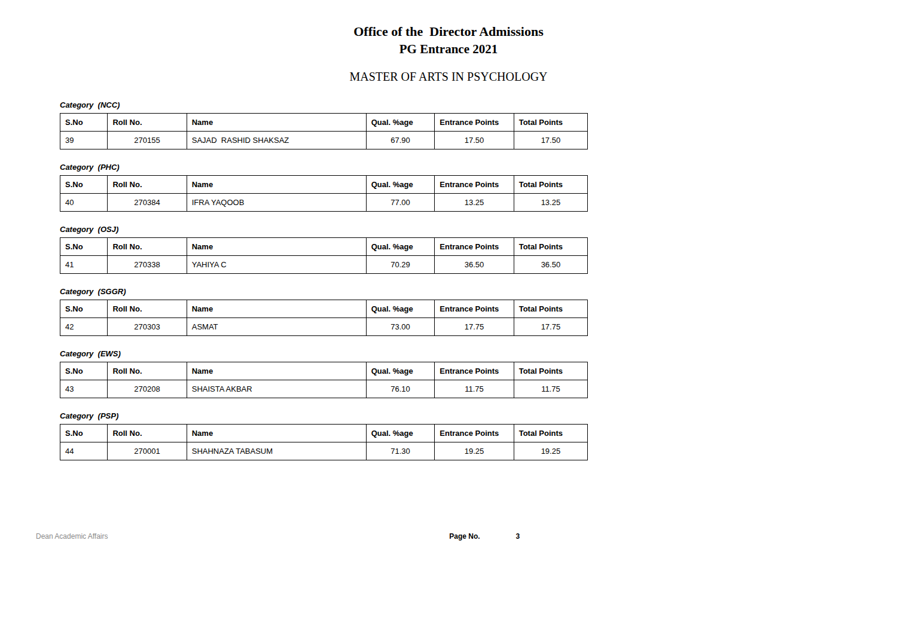Office of the Director Admissions
PG Entrance 2021
MASTER OF ARTS IN PSYCHOLOGY
Category (NCC)
| S.No | Roll No. | Name | Qual. %age | Entrance Points | Total Points |
| --- | --- | --- | --- | --- | --- |
| 39 | 270155 | SAJAD RASHID SHAKSAZ | 67.90 | 17.50 | 17.50 |
Category (PHC)
| S.No | Roll No. | Name | Qual. %age | Entrance Points | Total Points |
| --- | --- | --- | --- | --- | --- |
| 40 | 270384 | IFRA YAQOOB | 77.00 | 13.25 | 13.25 |
Category (OSJ)
| S.No | Roll No. | Name | Qual. %age | Entrance Points | Total Points |
| --- | --- | --- | --- | --- | --- |
| 41 | 270338 | YAHIYA C | 70.29 | 36.50 | 36.50 |
Category (SGGR)
| S.No | Roll No. | Name | Qual. %age | Entrance Points | Total Points |
| --- | --- | --- | --- | --- | --- |
| 42 | 270303 | ASMAT | 73.00 | 17.75 | 17.75 |
Category (EWS)
| S.No | Roll No. | Name | Qual. %age | Entrance Points | Total Points |
| --- | --- | --- | --- | --- | --- |
| 43 | 270208 | SHAISTA AKBAR | 76.10 | 11.75 | 11.75 |
Category (PSP)
| S.No | Roll No. | Name | Qual. %age | Entrance Points | Total Points |
| --- | --- | --- | --- | --- | --- |
| 44 | 270001 | SHAHNAZA TABASUM | 71.30 | 19.25 | 19.25 |
Dean Academic Affairs
Page No.3